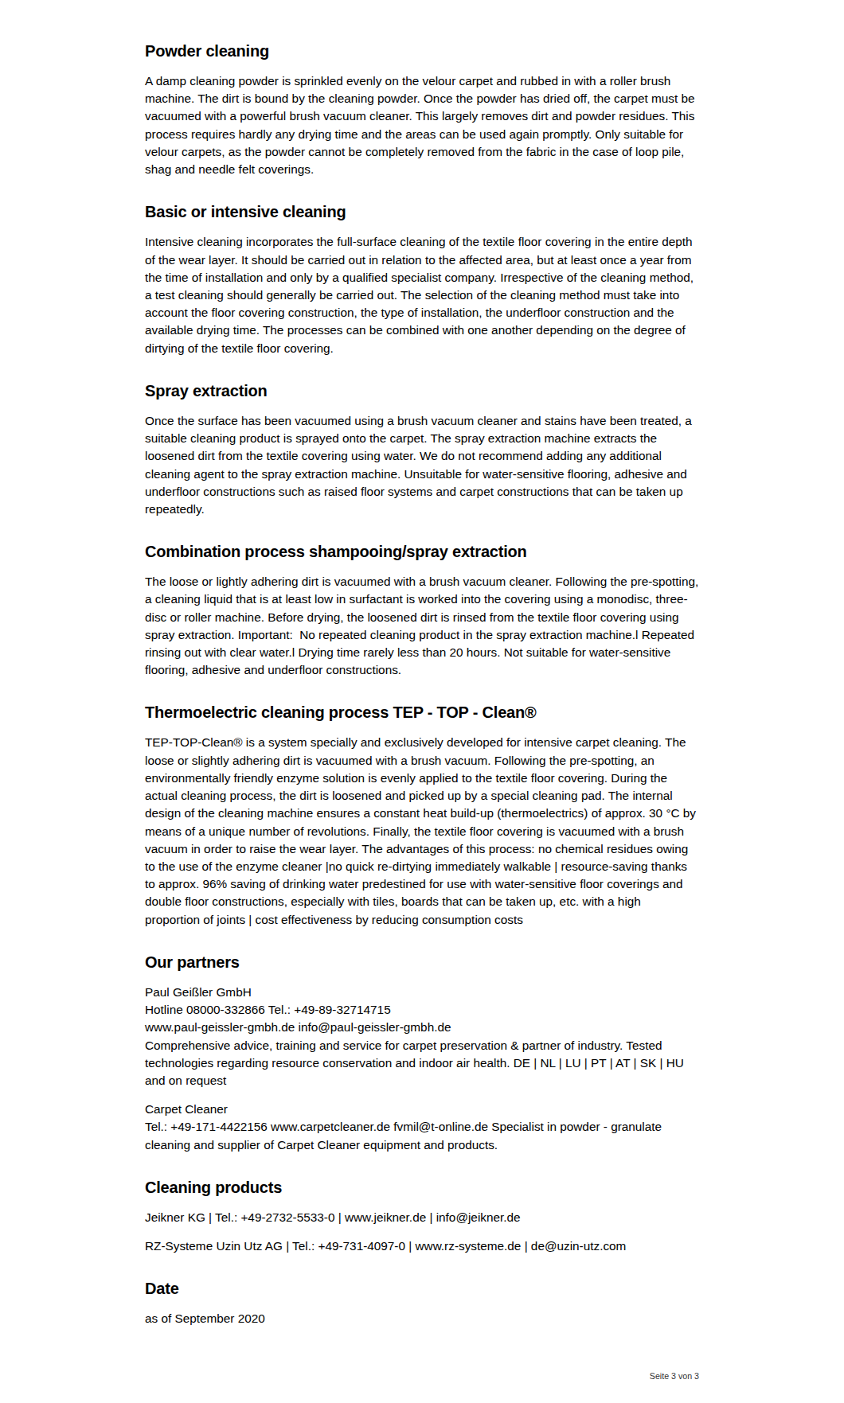Powder cleaning
A damp cleaning powder is sprinkled evenly on the velour carpet and rubbed in with a roller brush machine. The dirt is bound by the cleaning powder. Once the powder has dried off, the carpet must be vacuumed with a powerful brush vacuum cleaner. This largely removes dirt and powder residues. This process requires hardly any drying time and the areas can be used again promptly. Only suitable for velour carpets, as the powder cannot be completely removed from the fabric in the case of loop pile, shag and needle felt coverings.
Basic or intensive cleaning
Intensive cleaning incorporates the full-surface cleaning of the textile floor covering in the entire depth of the wear layer. It should be carried out in relation to the affected area, but at least once a year from the time of installation and only by a qualified specialist company. Irrespective of the cleaning method, a test cleaning should generally be carried out. The selection of the cleaning method must take into account the floor covering construction, the type of installation, the underfloor construction and the available drying time. The processes can be combined with one another depending on the degree of dirtying of the textile floor covering.
Spray extraction
Once the surface has been vacuumed using a brush vacuum cleaner and stains have been treated, a suitable cleaning product is sprayed onto the carpet. The spray extraction machine extracts the loosened dirt from the textile covering using water. We do not recommend adding any additional cleaning agent to the spray extraction machine. Unsuitable for water-sensitive flooring, adhesive and underfloor constructions such as raised floor systems and carpet constructions that can be taken up repeatedly.
Combination process shampooing/spray extraction
The loose or lightly adhering dirt is vacuumed with a brush vacuum cleaner. Following the pre-spotting, a cleaning liquid that is at least low in surfactant is worked into the covering using a monodisc, three-disc or roller machine. Before drying, the loosened dirt is rinsed from the textile floor covering using spray extraction. Important: No repeated cleaning product in the spray extraction machine.l Repeated rinsing out with clear water.l Drying time rarely less than 20 hours. Not suitable for water-sensitive flooring, adhesive and underfloor constructions.
Thermoelectric cleaning process TEP - TOP - Clean®
TEP-TOP-Clean® is a system specially and exclusively developed for intensive carpet cleaning. The loose or slightly adhering dirt is vacuumed with a brush vacuum. Following the pre-spotting, an environmentally friendly enzyme solution is evenly applied to the textile floor covering. During the actual cleaning process, the dirt is loosened and picked up by a special cleaning pad. The internal design of the cleaning machine ensures a constant heat build-up (thermoelectrics) of approx. 30 °C by means of a unique number of revolutions. Finally, the textile floor covering is vacuumed with a brush vacuum in order to raise the wear layer. The advantages of this process: no chemical residues owing to the use of the enzyme cleaner |no quick re-dirtying immediately walkable | resource-saving thanks to approx. 96% saving of drinking water predestined for use with water-sensitive floor coverings and double floor constructions, especially with tiles, boards that can be taken up, etc. with a high proportion of joints | cost effectiveness by reducing consumption costs
Our partners
Paul Geißler GmbH
Hotline 08000-332866 Tel.: +49-89-32714715
www.paul-geissler-gmbh.de info@paul-geissler-gmbh.de
Comprehensive advice, training and service for carpet preservation & partner of industry. Tested technologies regarding resource conservation and indoor air health. DE | NL | LU | PT | AT | SK | HU and on request
Carpet Cleaner
Tel.: +49-171-4422156 www.carpetcleaner.de fvmil@t-online.de Specialist in powder - granulate cleaning and supplier of Carpet Cleaner equipment and products.
Cleaning products
Jeikner KG | Tel.: +49-2732-5533-0 | www.jeikner.de | info@jeikner.de
RZ-Systeme Uzin Utz AG | Tel.: +49-731-4097-0 | www.rz-systeme.de | de@uzin-utz.com
Date
as of September 2020
Seite 3 von 3